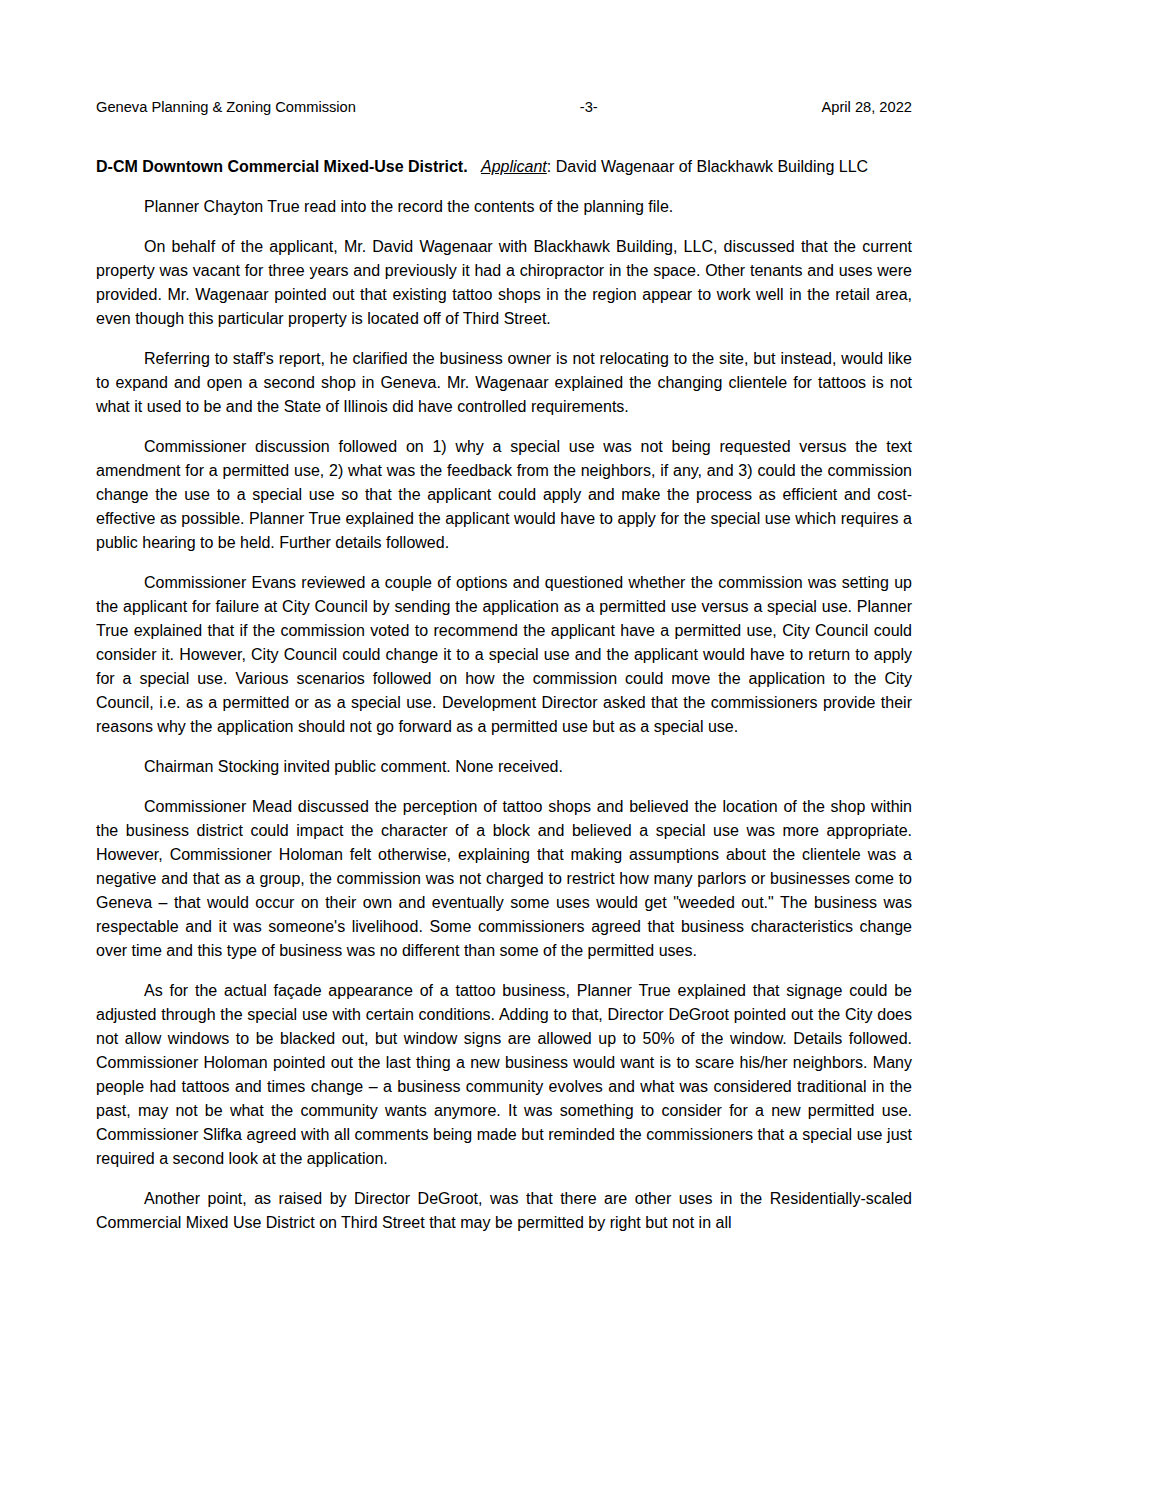Geneva Planning & Zoning Commission
-3-
April 28, 2022
D-CM Downtown Commercial Mixed-Use District. Applicant: David Wagenaar of Blackhawk Building LLC
Planner Chayton True read into the record the contents of the planning file.
On behalf of the applicant, Mr. David Wagenaar with Blackhawk Building, LLC, discussed that the current property was vacant for three years and previously it had a chiropractor in the space. Other tenants and uses were provided. Mr. Wagenaar pointed out that existing tattoo shops in the region appear to work well in the retail area, even though this particular property is located off of Third Street.
Referring to staff's report, he clarified the business owner is not relocating to the site, but instead, would like to expand and open a second shop in Geneva. Mr. Wagenaar explained the changing clientele for tattoos is not what it used to be and the State of Illinois did have controlled requirements.
Commissioner discussion followed on 1) why a special use was not being requested versus the text amendment for a permitted use, 2) what was the feedback from the neighbors, if any, and 3) could the commission change the use to a special use so that the applicant could apply and make the process as efficient and cost-effective as possible. Planner True explained the applicant would have to apply for the special use which requires a public hearing to be held. Further details followed.
Commissioner Evans reviewed a couple of options and questioned whether the commission was setting up the applicant for failure at City Council by sending the application as a permitted use versus a special use. Planner True explained that if the commission voted to recommend the applicant have a permitted use, City Council could consider it. However, City Council could change it to a special use and the applicant would have to return to apply for a special use. Various scenarios followed on how the commission could move the application to the City Council, i.e. as a permitted or as a special use. Development Director asked that the commissioners provide their reasons why the application should not go forward as a permitted use but as a special use.
Chairman Stocking invited public comment. None received.
Commissioner Mead discussed the perception of tattoo shops and believed the location of the shop within the business district could impact the character of a block and believed a special use was more appropriate. However, Commissioner Holoman felt otherwise, explaining that making assumptions about the clientele was a negative and that as a group, the commission was not charged to restrict how many parlors or businesses come to Geneva – that would occur on their own and eventually some uses would get "weeded out." The business was respectable and it was someone's livelihood. Some commissioners agreed that business characteristics change over time and this type of business was no different than some of the permitted uses.
As for the actual façade appearance of a tattoo business, Planner True explained that signage could be adjusted through the special use with certain conditions. Adding to that, Director DeGroot pointed out the City does not allow windows to be blacked out, but window signs are allowed up to 50% of the window. Details followed. Commissioner Holoman pointed out the last thing a new business would want is to scare his/her neighbors. Many people had tattoos and times change – a business community evolves and what was considered traditional in the past, may not be what the community wants anymore. It was something to consider for a new permitted use. Commissioner Slifka agreed with all comments being made but reminded the commissioners that a special use just required a second look at the application.
Another point, as raised by Director DeGroot, was that there are other uses in the Residentially-scaled Commercial Mixed Use District on Third Street that may be permitted by right but not in all